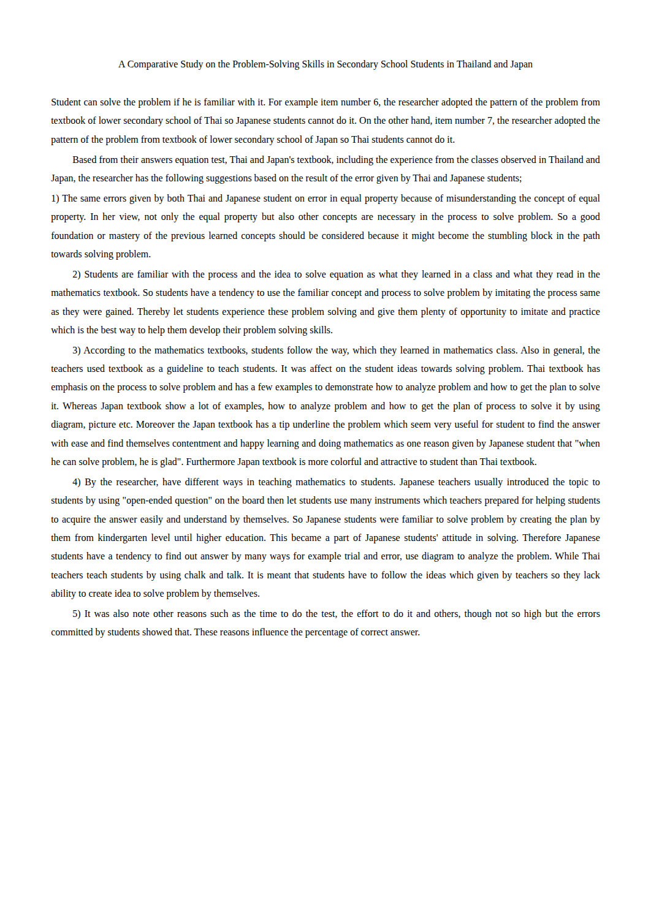A Comparative Study on the Problem-Solving Skills in Secondary School Students in Thailand and Japan
Student can solve the problem if he is familiar with it. For example item number 6, the researcher adopted the pattern of the problem from textbook of lower secondary school of Thai so Japanese students cannot do it. On the other hand, item number 7, the researcher adopted the pattern of the problem from textbook of lower secondary school of Japan so Thai students cannot do it.
Based from their answers equation test, Thai and Japan's textbook, including the experience from the classes observed in Thailand and Japan, the researcher has the following suggestions based on the result of the error given by Thai and Japanese students;
1) The same errors given by both Thai and Japanese student on error in equal property because of misunderstanding the concept of equal property. In her view, not only the equal property but also other concepts are necessary in the process to solve problem. So a good foundation or mastery of the previous learned concepts should be considered because it might become the stumbling block in the path towards solving problem.
2) Students are familiar with the process and the idea to solve equation as what they learned in a class and what they read in the mathematics textbook. So students have a tendency to use the familiar concept and process to solve problem by imitating the process same as they were gained. Thereby let students experience these problem solving and give them plenty of opportunity to imitate and practice which is the best way to help them develop their problem solving skills.
3) According to the mathematics textbooks, students follow the way, which they learned in mathematics class. Also in general, the teachers used textbook as a guideline to teach students. It was affect on the student ideas towards solving problem. Thai textbook has emphasis on the process to solve problem and has a few examples to demonstrate how to analyze problem and how to get the plan to solve it. Whereas Japan textbook show a lot of examples, how to analyze problem and how to get the plan of process to solve it by using diagram, picture etc. Moreover the Japan textbook has a tip underline the problem which seem very useful for student to find the answer with ease and find themselves contentment and happy learning and doing mathematics as one reason given by Japanese student that "when he can solve problem, he is glad". Furthermore Japan textbook is more colorful and attractive to student than Thai textbook.
4) By the researcher, have different ways in teaching mathematics to students. Japanese teachers usually introduced the topic to students by using "open-ended question" on the board then let students use many instruments which teachers prepared for helping students to acquire the answer easily and understand by themselves. So Japanese students were familiar to solve problem by creating the plan by them from kindergarten level until higher education. This became a part of Japanese students' attitude in solving. Therefore Japanese students have a tendency to find out answer by many ways for example trial and error, use diagram to analyze the problem. While Thai teachers teach students by using chalk and talk. It is meant that students have to follow the ideas which given by teachers so they lack ability to create idea to solve problem by themselves.
5) It was also note other reasons such as the time to do the test, the effort to do it and others, though not so high but the errors committed by students showed that. These reasons influence the percentage of correct answer.